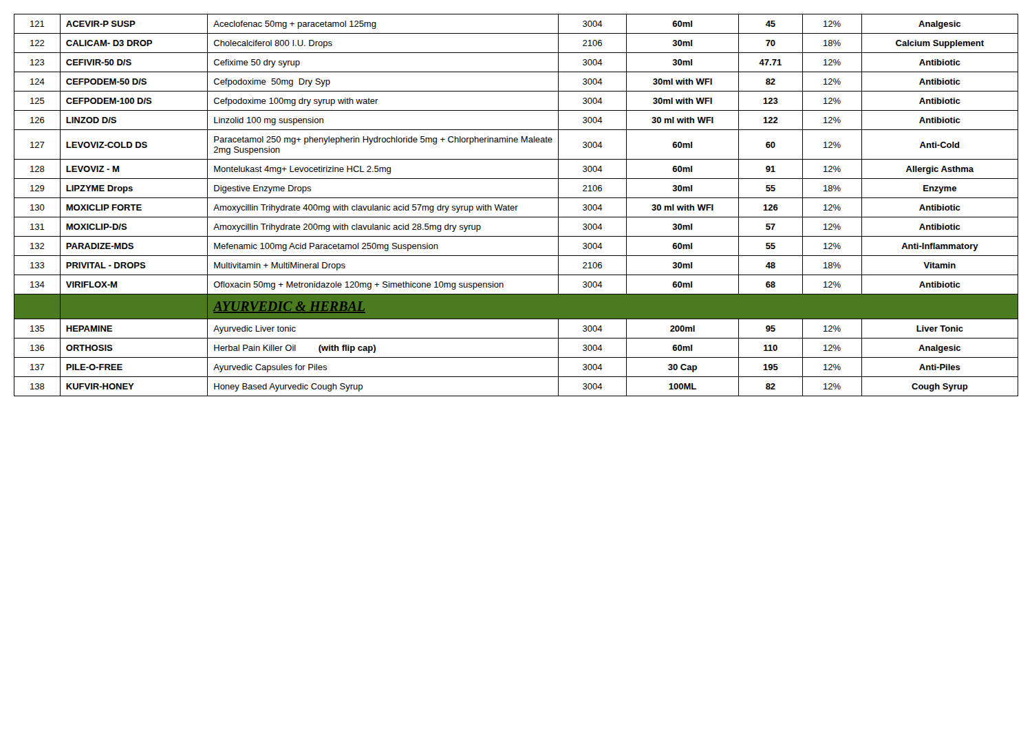| 121 | ACEVIR-P SUSP | Aceclofenac 50mg + paracetamol 125mg | 3004 | 60ml | 45 | 12% | Analgesic |
| 122 | CALICAM- D3 DROP | Cholecalciferol 800 I.U. Drops | 2106 | 30ml | 70 | 18% | Calcium Supplement |
| 123 | CEFIVIR-50 D/S | Cefixime 50 dry syrup | 3004 | 30ml | 47.71 | 12% | Antibiotic |
| 124 | CEFPODEM-50 D/S | Cefpodoxime 50mg Dry Syp | 3004 | 30ml with WFI | 82 | 12% | Antibiotic |
| 125 | CEFPODEM-100 D/S | Cefpodoxime 100mg dry syrup with water | 3004 | 30ml with WFI | 123 | 12% | Antibiotic |
| 126 | LINZOD D/S | Linzolid 100 mg suspension | 3004 | 30 ml with WFI | 122 | 12% | Antibiotic |
| 127 | LEVOVIZ-COLD DS | Paracetamol 250 mg+ phenylepherin Hydrochloride 5mg + Chlorpherinamine Maleate 2mg Suspension | 3004 | 60ml | 60 | 12% | Anti-Cold |
| 128 | LEVOVIZ - M | Montelukast 4mg+ Levocetirizine HCL 2.5mg | 3004 | 60ml | 91 | 12% | Allergic Asthma |
| 129 | LIPZYME Drops | Digestive Enzyme Drops | 2106 | 30ml | 55 | 18% | Enzyme |
| 130 | MOXICLIP FORTE | Amoxycillin Trihydrate 400mg with clavulanic acid 57mg dry syrup with Water | 3004 | 30 ml with WFI | 126 | 12% | Antibiotic |
| 131 | MOXICLIP-D/S | Amoxycillin Trihydrate 200mg with clavulanic acid 28.5mg dry syrup | 3004 | 30ml | 57 | 12% | Antibiotic |
| 132 | PARADIZE-MDS | Mefenamic 100mg Acid Paracetamol 250mg Suspension | 3004 | 60ml | 55 | 12% | Anti-Inflammatory |
| 133 | PRIVITAL - DROPS | Multivitamin + MultiMineral Drops | 2106 | 30ml | 48 | 18% | Vitamin |
| 134 | VIRIFLOX-M | Ofloxacin 50mg + Metronidazole 120mg + Simethicone 10mg suspension | 3004 | 60ml | 68 | 12% | Antibiotic |
| | | AYURVEDIC & HERBAL |
| 135 | HEPAMINE | Ayurvedic Liver tonic | 3004 | 200ml | 95 | 12% | Liver Tonic |
| 136 | ORTHOSIS | Herbal Pain Killer Oil (with flip cap) | 3004 | 60ml | 110 | 12% | Analgesic |
| 137 | PILE-O-FREE | Ayurvedic Capsules for Piles | 3004 | 30 Cap | 195 | 12% | Anti-Piles |
| 138 | KUFVIR-HONEY | Honey Based Ayurvedic Cough Syrup | 3004 | 100ML | 82 | 12% | Cough Syrup |